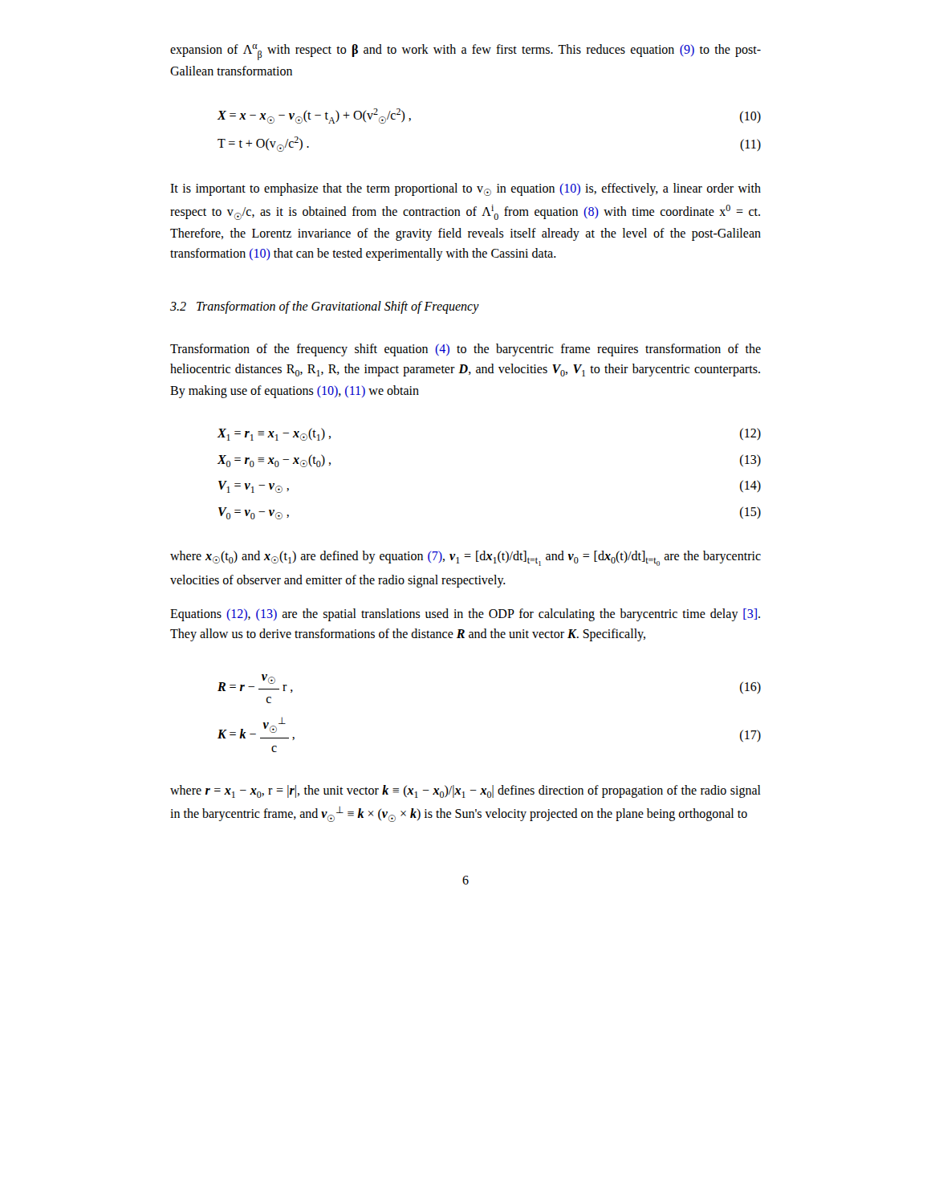expansion of Λαβ with respect to β and to work with a few first terms. This reduces equation (9) to the post-Galilean transformation
| | X = x − x ☉ − v ☉ (t − t A ) + O(v 2 ☉ /c 2 ) , | (10) |
| | T = t + O(v ☉ /c 2 ) . | (11) |
It is important to emphasize that the term proportional to v☉ in equation (10) is, effectively, a linear order with respect to v☉/c, as it is obtained from the contraction of Λi0 from equation (8) with time coordinate x0 = ct. Therefore, the Lorentz invariance of the gravity field reveals itself already at the level of the post-Galilean transformation (10) that can be tested experimentally with the Cassini data.
3.2 Transformation of the Gravitational Shift of Frequency
Transformation of the frequency shift equation (4) to the barycentric frame requires transformation of the heliocentric distances R0, R1, R, the impact parameter D, and velocities V0, V1 to their barycentric counterparts. By making use of equations (10), (11) we obtain
| | X 1 = r 1 ≡ x 1 − x ☉ (t 1 ) , | (12) |
| | X 0 = r 0 ≡ x 0 − x ☉ (t 0 ) , | (13) |
| | V 1 = v 1 − v ☉ , | (14) |
| | V 0 = v 0 − v ☉ , | (15) |
where x☉(t0) and x☉(t1) are defined by equation (7), v1 = [dx1(t)/dt]t=t1 and v0 = [dx0(t)/dt]t=t0 are the barycentric velocities of observer and emitter of the radio signal respectively.
Equations (12), (13) are the spatial translations used in the ODP for calculating the barycentric time delay [3]. They allow us to derive transformations of the distance R and the unit vector K. Specifically,
| | R = r − v ☉ c r , | (16) |
| | K = k − v ☉ ⊥ c , | (17) |
where r = x1 − x0, r = |r|, the unit vector k ≡ (x1 − x0)/|x1 − x0| defines direction of propagation of the radio signal in the barycentric frame, and v☉⊥ ≡ k × (v☉ × k) is the Sun's velocity projected on the plane being orthogonal to
6